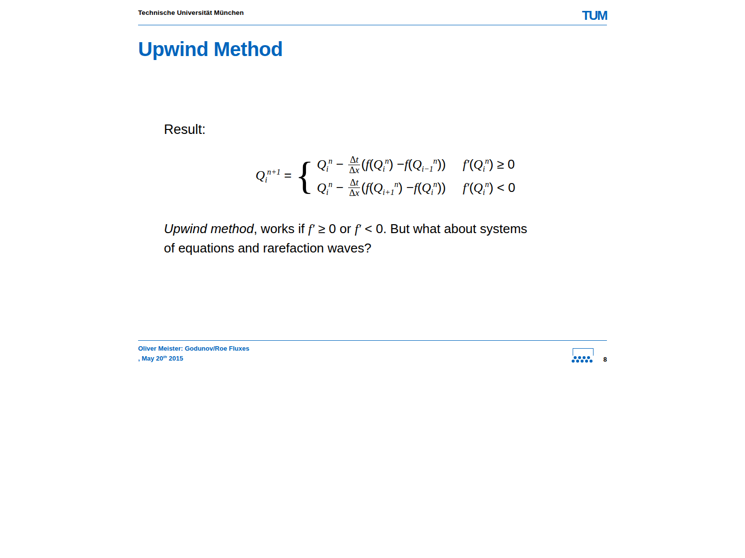Technische Universität München
TUM
Upwind Method
Result:
Qin+1 = { Qin − Δt Δx (f(Qin) − f(Qi−1n)) f′(Qin) ≥ 0 Qin − Δt Δx (f(Qi+1n) − f(Qin)) f′(Qin) < 0
Upwind method, works if f′ ≥ 0 or f′ < 0. But what about systems of equations and rarefaction waves?
Oliver Meister: Godunov/Roe Fluxes
, May 20th 2015
8